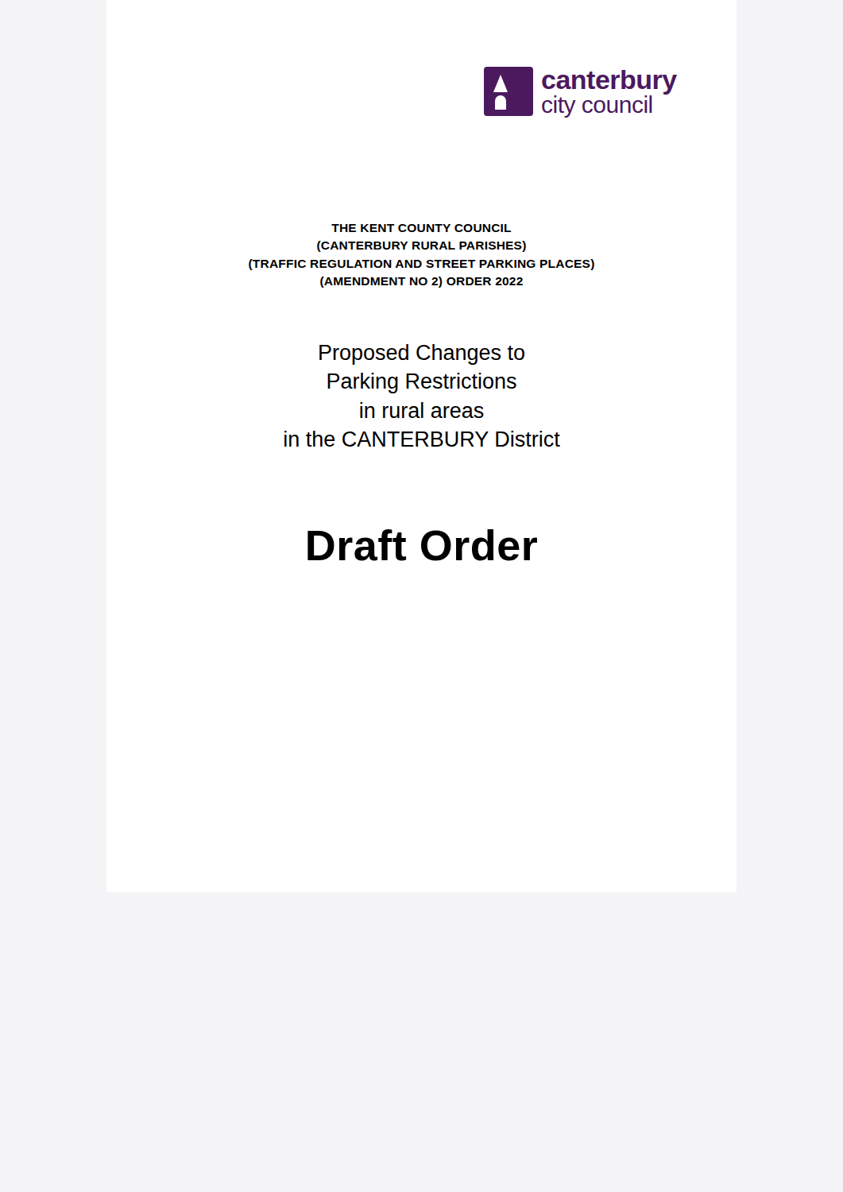canterbury
city council
The Kent County Council (Canterbury Rural Parishes) (Traffic Regulation and Street Parking Places) (Amendment No 2) Order 2022
Proposed Changes to Parking Restrictions in rural areas in the CANTERBURY District
Draft Order